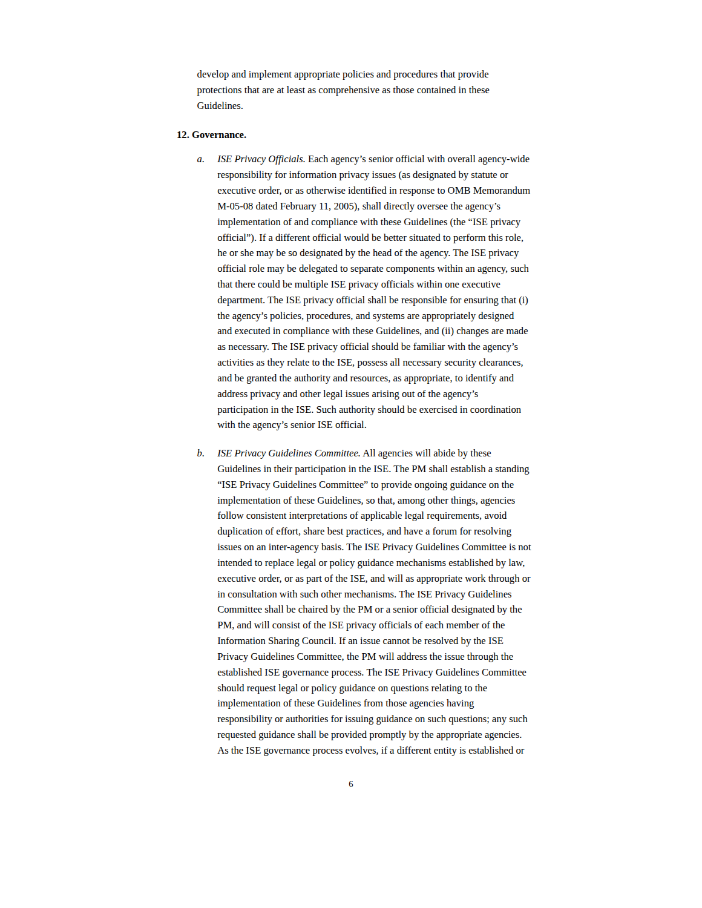develop and implement appropriate policies and procedures that provide protections that are at least as comprehensive as those contained in these Guidelines.
12. Governance.
a. ISE Privacy Officials. Each agency’s senior official with overall agency-wide responsibility for information privacy issues (as designated by statute or executive order, or as otherwise identified in response to OMB Memorandum M-05-08 dated February 11, 2005), shall directly oversee the agency’s implementation of and compliance with these Guidelines (the “ISE privacy official”). If a different official would be better situated to perform this role, he or she may be so designated by the head of the agency. The ISE privacy official role may be delegated to separate components within an agency, such that there could be multiple ISE privacy officials within one executive department. The ISE privacy official shall be responsible for ensuring that (i) the agency’s policies, procedures, and systems are appropriately designed and executed in compliance with these Guidelines, and (ii) changes are made as necessary. The ISE privacy official should be familiar with the agency’s activities as they relate to the ISE, possess all necessary security clearances, and be granted the authority and resources, as appropriate, to identify and address privacy and other legal issues arising out of the agency’s participation in the ISE. Such authority should be exercised in coordination with the agency’s senior ISE official.
b. ISE Privacy Guidelines Committee. All agencies will abide by these Guidelines in their participation in the ISE. The PM shall establish a standing “ISE Privacy Guidelines Committee” to provide ongoing guidance on the implementation of these Guidelines, so that, among other things, agencies follow consistent interpretations of applicable legal requirements, avoid duplication of effort, share best practices, and have a forum for resolving issues on an inter-agency basis. The ISE Privacy Guidelines Committee is not intended to replace legal or policy guidance mechanisms established by law, executive order, or as part of the ISE, and will as appropriate work through or in consultation with such other mechanisms. The ISE Privacy Guidelines Committee shall be chaired by the PM or a senior official designated by the PM, and will consist of the ISE privacy officials of each member of the Information Sharing Council. If an issue cannot be resolved by the ISE Privacy Guidelines Committee, the PM will address the issue through the established ISE governance process. The ISE Privacy Guidelines Committee should request legal or policy guidance on questions relating to the implementation of these Guidelines from those agencies having responsibility or authorities for issuing guidance on such questions; any such requested guidance shall be provided promptly by the appropriate agencies. As the ISE governance process evolves, if a different entity is established or
6